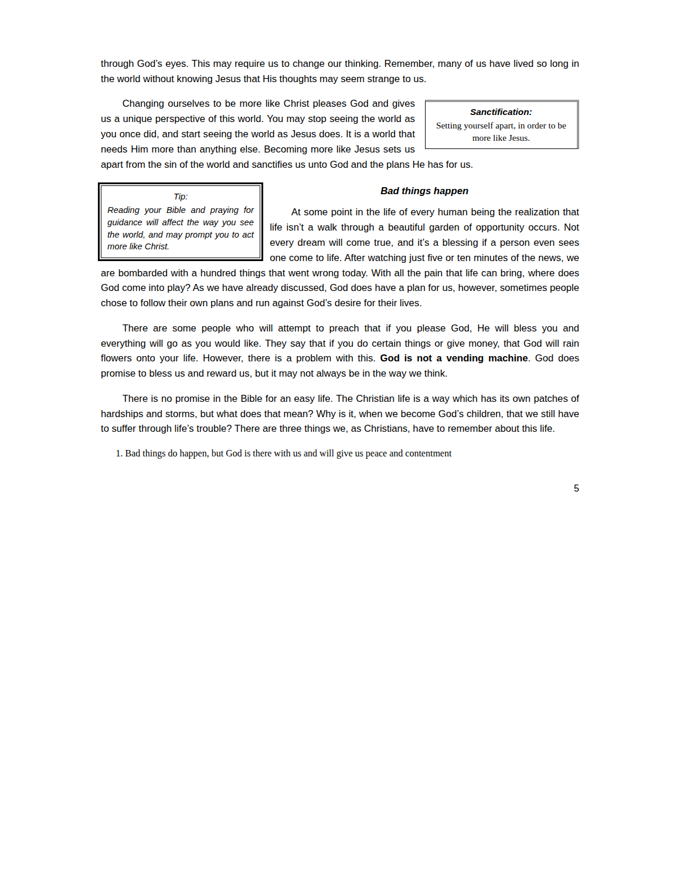through God’s eyes. This may require us to change our thinking. Remember, many of us have lived so long in the world without knowing Jesus that His thoughts may seem strange to us.
Sanctification: Setting yourself apart, in order to be more like Jesus.
Changing ourselves to be more like Christ pleases God and gives us a unique perspective of this world. You may stop seeing the world as you once did, and start seeing the world as Jesus does. It is a world that needs Him more than anything else. Becoming more like Jesus sets us apart from the sin of the world and sanctifies us unto God and the plans He has for us.
Tip: Reading your Bible and praying for guidance will affect the way you see the world, and may prompt you to act more like Christ.
Bad things happen
At some point in the life of every human being the realization that life isn’t a walk through a beautiful garden of opportunity occurs. Not every dream will come true, and it’s a blessing if a person even sees one come to life. After watching just five or ten minutes of the news, we are bombarded with a hundred things that went wrong today. With all the pain that life can bring, where does God come into play? As we have already discussed, God does have a plan for us, however, sometimes people chose to follow their own plans and run against God’s desire for their lives.
There are some people who will attempt to preach that if you please God, He will bless you and everything will go as you would like. They say that if you do certain things or give money, that God will rain flowers onto your life. However, there is a problem with this. God is not a vending machine. God does promise to bless us and reward us, but it may not always be in the way we think.
There is no promise in the Bible for an easy life. The Christian life is a way which has its own patches of hardships and storms, but what does that mean? Why is it, when we become God’s children, that we still have to suffer through life’s trouble? There are three things we, as Christians, have to remember about this life.
Bad things do happen, but God is there with us and will give us peace and contentment
5